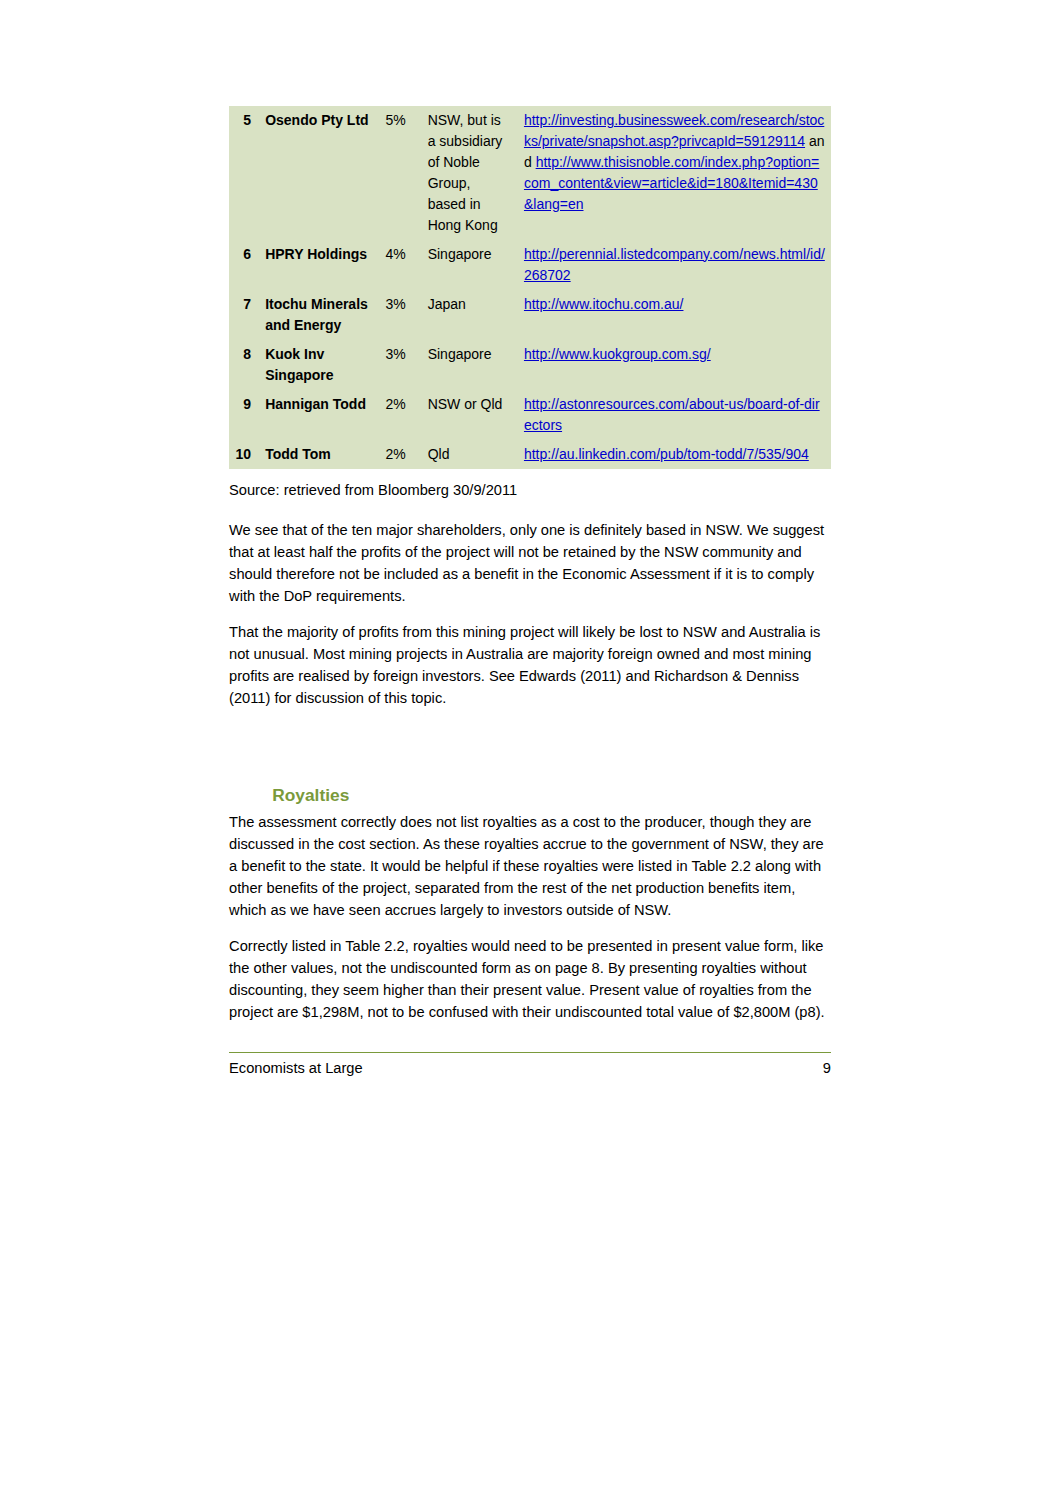| 5 | Osendo Pty Ltd | 5% | NSW, but is a subsidiary of Noble Group, based in Hong Kong | http://investing.businessweek.com/research/stocks/private/snapshot.asp?privcapId=59129114 and http://www.thisisnoble.com/index.php?option=com_content&view=article&id=180&Itemid=430&lang=en |
| 6 | HPRY Holdings | 4% | Singapore | http://perennial.listedcompany.com/news.html/id/268702 |
| 7 | Itochu Minerals and Energy | 3% | Japan | http://www.itochu.com.au/ |
| 8 | Kuok Inv Singapore | 3% | Singapore | http://www.kuokgroup.com.sg/ |
| 9 | Hannigan Todd | 2% | NSW or Qld | http://astonresources.com/about-us/board-of-directors |
| 10 | Todd Tom | 2% | Qld | http://au.linkedin.com/pub/tom-todd/7/535/904 |
Source: retrieved from Bloomberg 30/9/2011
We see that of the ten major shareholders, only one is definitely based in NSW. We suggest that at least half the profits of the project will not be retained by the NSW community and should therefore not be included as a benefit in the Economic Assessment if it is to comply with the DoP requirements.
That the majority of profits from this mining project will likely be lost to NSW and Australia is not unusual. Most mining projects in Australia are majority foreign owned and most mining profits are realised by foreign investors. See Edwards (2011) and Richardson & Denniss (2011) for discussion of this topic.
Royalties
The assessment correctly does not list royalties as a cost to the producer, though they are discussed in the cost section. As these royalties accrue to the government of NSW, they are a benefit to the state. It would be helpful if these royalties were listed in Table 2.2 along with other benefits of the project, separated from the rest of the net production benefits item, which as we have seen accrues largely to investors outside of NSW.
Correctly listed in Table 2.2, royalties would need to be presented in present value form, like the other values, not the undiscounted form as on page 8. By presenting royalties without discounting, they seem higher than their present value. Present value of royalties from the project are $1,298M, not to be confused with their undiscounted total value of $2,800M (p8).
Economists at Large 9